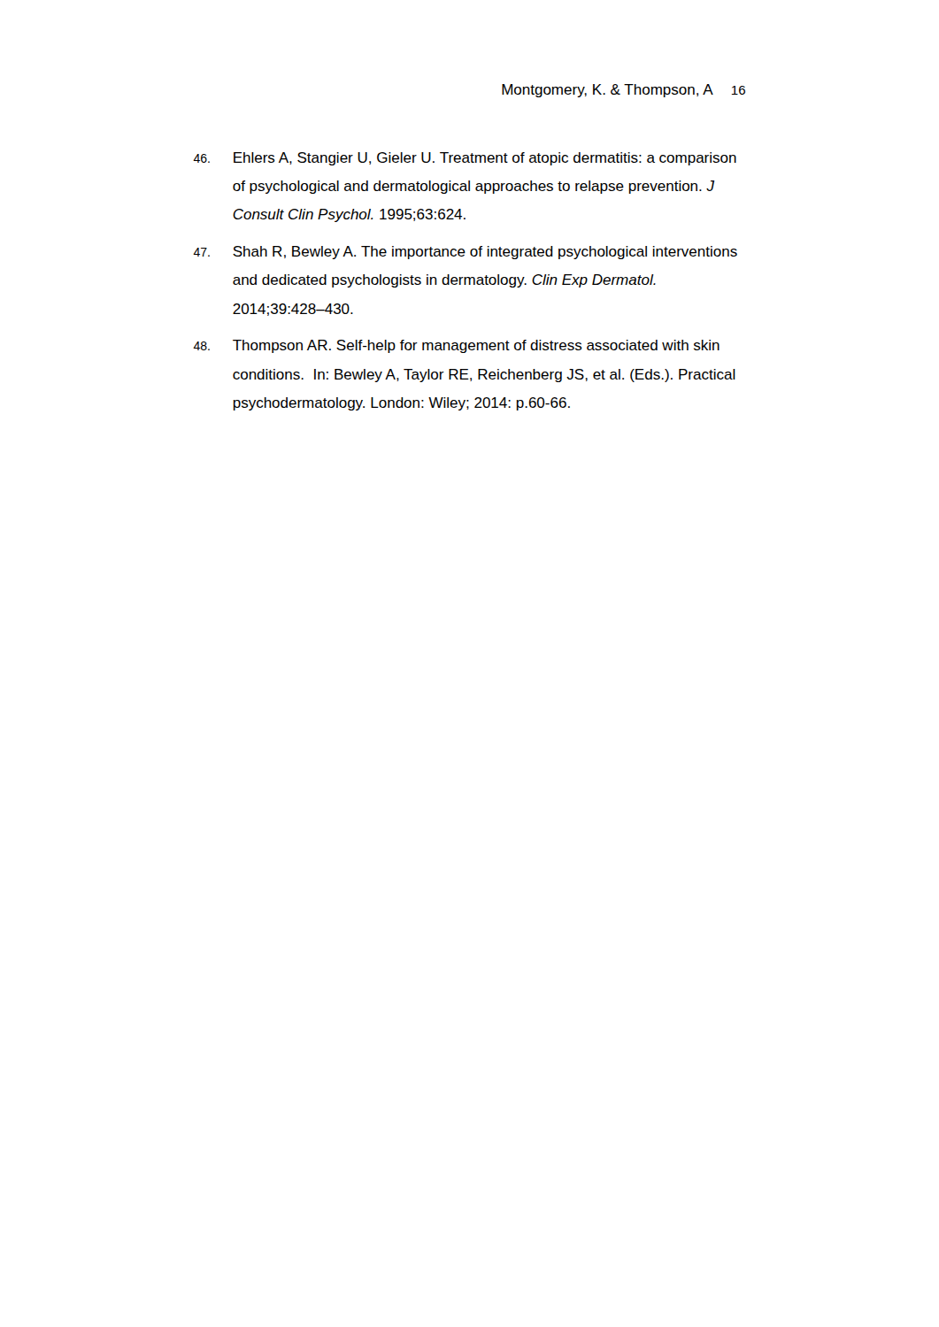Montgomery, K. & Thompson, A 16
46. Ehlers A, Stangier U, Gieler U. Treatment of atopic dermatitis: a comparison of psychological and dermatological approaches to relapse prevention. J Consult Clin Psychol. 1995;63:624.
47. Shah R, Bewley A. The importance of integrated psychological interventions and dedicated psychologists in dermatology. Clin Exp Dermatol. 2014;39:428–430.
48. Thompson AR. Self-help for management of distress associated with skin conditions. In: Bewley A, Taylor RE, Reichenberg JS, et al. (Eds.). Practical psychodermatology. London: Wiley; 2014: p.60-66.